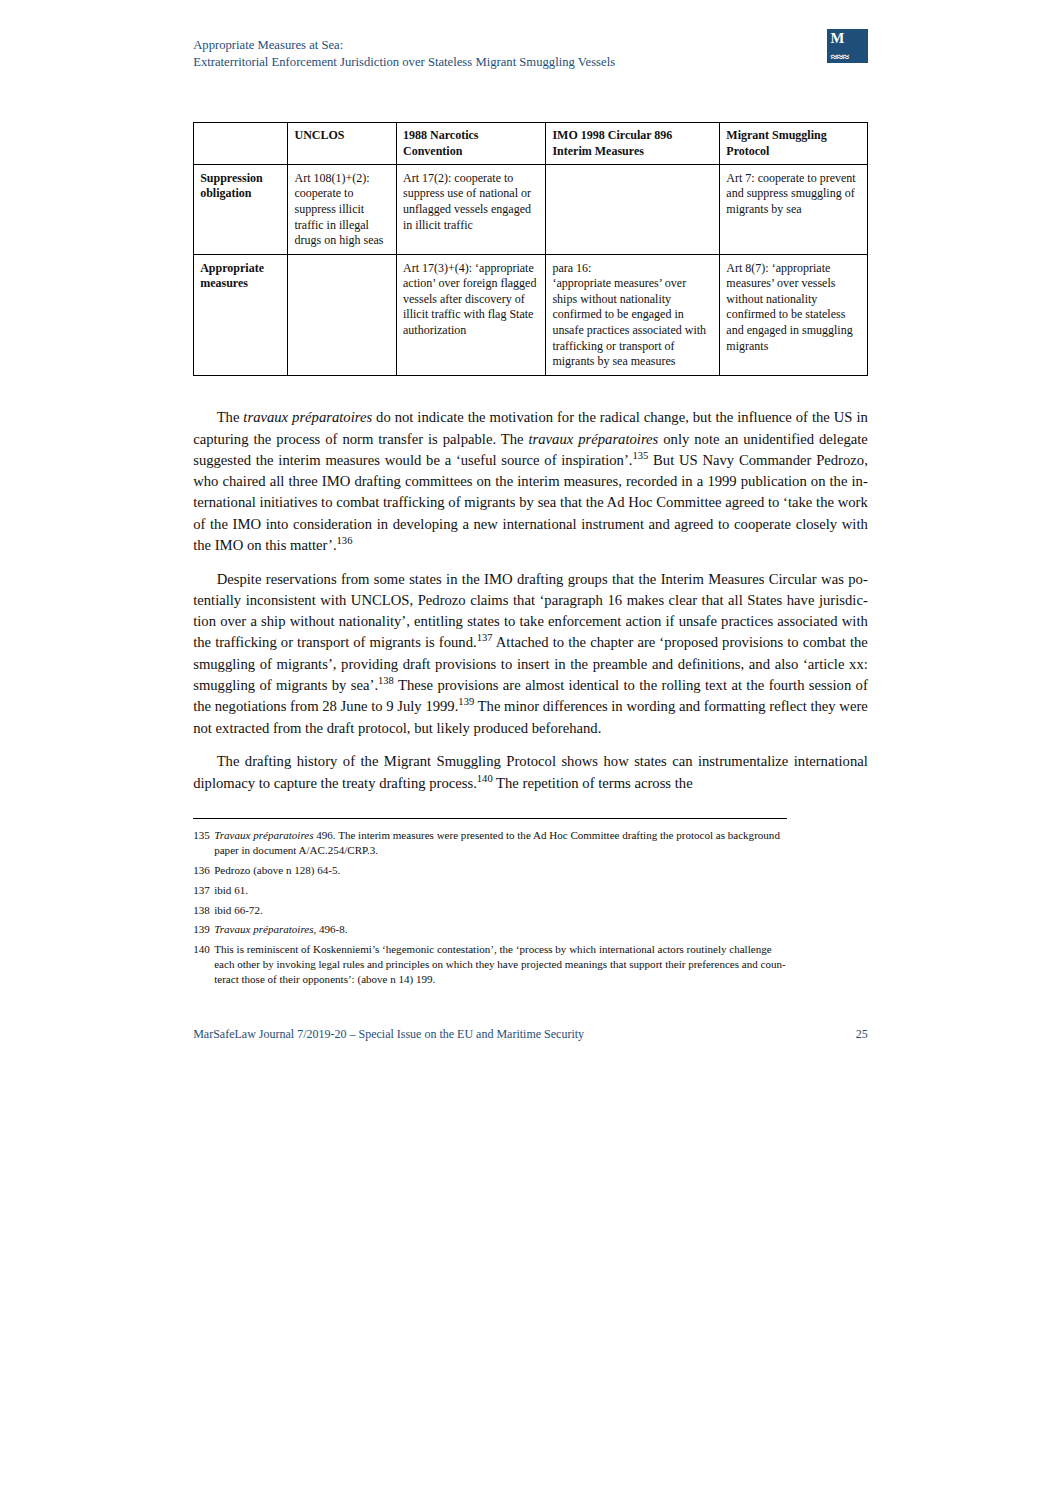Appropriate Measures at Sea:
Extraterritorial Enforcement Jurisdiction over Stateless Migrant Smuggling Vessels
M ≈≈≈
| | UNCLOS | 1988 Narcotics Convention | IMO 1998 Circular 896 Interim Measures | Migrant Smuggling Protocol |
| --- | --- | --- | --- | --- |
| Suppression obligation | Art 108(1)+(2): cooperate to suppress illicit traffic in illegal drugs on high seas | Art 17(2): cooperate to suppress use of national or unflagged vessels engaged in illicit traffic | | Art 7: cooperate to prevent and suppress smuggling of migrants by sea |
| Appropriate measures | | Art 17(3)+(4): ‘appropriate action’ over foreign flagged vessels after discovery of illicit traffic with flag State authorization | para 16: ‘appropriate measures’ over ships without nationality confirmed to be engaged in unsafe practices associated with trafficking or transport of migrants by sea measures | Art 8(7): ‘appropriate measures’ over vessels without nationality confirmed to be stateless and engaged in smuggling migrants |
The travaux préparatoires do not indicate the motivation for the radical change, but the influence of the US in capturing the process of norm transfer is palpable. The travaux préparatoires only note an unidentified delegate suggested the interim measures would be a ‘useful source of inspiration’.135 But US Navy Commander Pedrozo, who chaired all three IMO drafting committees on the interim measures, recorded in a 1999 publication on the international initiatives to combat trafficking of migrants by sea that the Ad Hoc Committee agreed to ‘take the work of the IMO into consideration in developing a new international instrument and agreed to cooperate closely with the IMO on this matter’.136
Despite reservations from some states in the IMO drafting groups that the Interim Measures Circular was potentially inconsistent with UNCLOS, Pedrozo claims that ‘paragraph 16 makes clear that all States have jurisdiction over a ship without nationality’, entitling states to take enforcement action if unsafe practices associated with the trafficking or transport of migrants is found.137 Attached to the chapter are ‘proposed provisions to combat the smuggling of migrants’, providing draft provisions to insert in the preamble and definitions, and also ‘article xx: smuggling of migrants by sea’.138 These provisions are almost identical to the rolling text at the fourth session of the negotiations from 28 June to 9 July 1999.139 The minor differences in wording and formatting reflect they were not extracted from the draft protocol, but likely produced beforehand.
The drafting history of the Migrant Smuggling Protocol shows how states can instrumentalize international diplomacy to capture the treaty drafting process.140 The repetition of terms across the
135 Travaux préparatoires 496. The interim measures were presented to the Ad Hoc Committee drafting the protocol as background paper in document A/AC.254/CRP.3.
136 Pedrozo (above n 128) 64-5.
137ibid 61.
138ibid 66-72.
139 Travaux préparatoires, 496-8.
140 This is reminiscent of Koskenniemi’s ‘hegemonic contestation’, the ‘process by which international actors routinely challenge each other by invoking legal rules and principles on which they have projected meanings that support their preferences and counteract those of their opponents’: (above n 14) 199.
MarSafeLaw Journal 7/2019-20 – Special Issue on the EU and Maritime Security 25